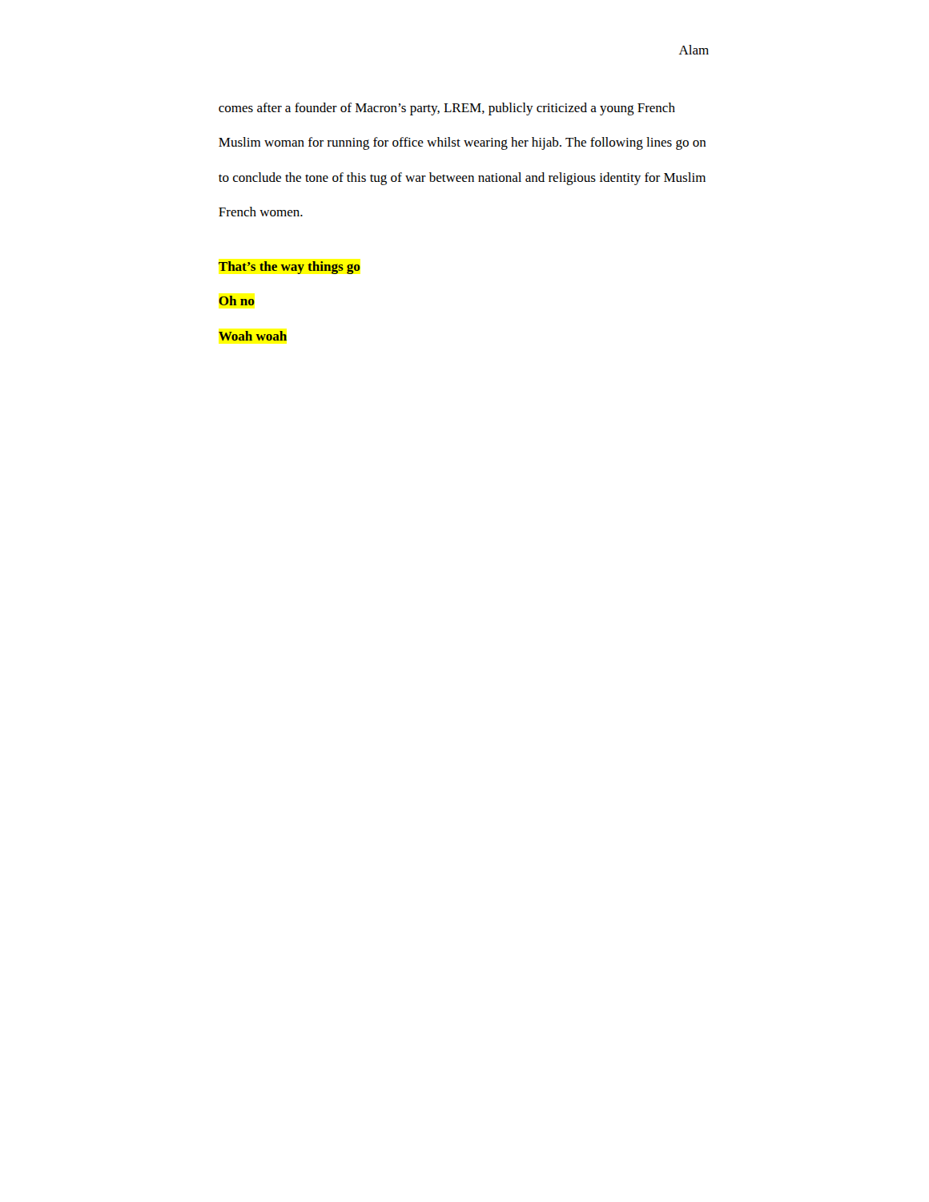Alam
comes after a founder of Macron’s party, LREM, publicly criticized a young French Muslim woman for running for office whilst wearing her hijab. The following lines go on to conclude the tone of this tug of war between national and religious identity for Muslim French women.
That’s the way things go
Oh no
Woah woah